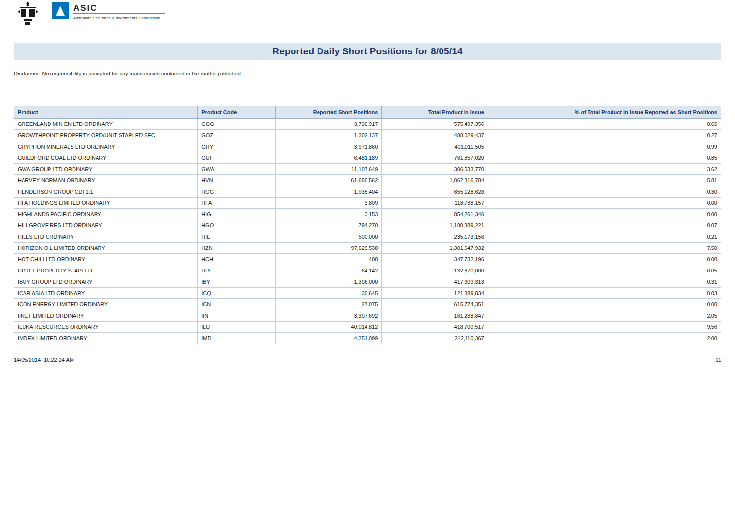ASIC Australian Securities & Investments Commission
Reported Daily Short Positions for 8/05/14
Disclaimer: No responsibility is accepted for any inaccuracies contained in the matter published.
| Product | Product Code | Reported Short Positions | Total Product in Issue | % of Total Product in Issue Reported as Short Positions |
| --- | --- | --- | --- | --- |
| GREENLAND MIN EN LTD ORDINARY | GGG | 3,730,917 | 575,497,356 | 0.65 |
| GROWTHPOINT PROPERTY ORD/UNIT STAPLED SEC | GOZ | 1,302,137 | 488,029,437 | 0.27 |
| GRYPHON MINERALS LTD ORDINARY | GRY | 3,971,860 | 401,011,505 | 0.99 |
| GUILDFORD COAL LTD ORDINARY | GUF | 6,481,189 | 761,857,020 | 0.85 |
| GWA GROUP LTD ORDINARY | GWA | 11,107,649 | 306,533,770 | 3.62 |
| HARVEY NORMAN ORDINARY | HVN | 61,680,562 | 1,062,316,784 | 5.81 |
| HENDERSON GROUP CDI 1:1 | HGG | 1,935,404 | 655,128,628 | 0.30 |
| HFA HOLDINGS LIMITED ORDINARY | HFA | 3,809 | 118,738,157 | 0.00 |
| HIGHLANDS PACIFIC ORDINARY | HIG | 3,153 | 854,261,346 | 0.00 |
| HILLGROVE RES LTD ORDINARY | HGO | 794,270 | 1,180,889,221 | 0.07 |
| HILLS LTD ORDINARY | HIL | 500,000 | 235,173,156 | 0.21 |
| HORIZON OIL LIMITED ORDINARY | HZN | 97,629,538 | 1,301,647,932 | 7.50 |
| HOT CHILI LTD ORDINARY | HCH | 400 | 347,732,196 | 0.00 |
| HOTEL PROPERTY STAPLED | HPI | 64,142 | 132,870,000 | 0.05 |
| IBUY GROUP LTD ORDINARY | IBY | 1,306,000 | 417,609,313 | 0.31 |
| ICAR ASIA LTD ORDINARY | ICQ | 30,645 | 121,889,834 | 0.03 |
| ICON ENERGY LIMITED ORDINARY | ICN | 27,075 | 615,774,351 | 0.00 |
| IINET LIMITED ORDINARY | IIN | 3,307,692 | 161,238,847 | 2.05 |
| ILUKA RESOURCES ORDINARY | ILU | 40,014,812 | 418,700,517 | 9.56 |
| IMDEX LIMITED ORDINARY | IMD | 4,251,099 | 212,110,367 | 2.00 |
14/05/2014 10:22:24 AM 11